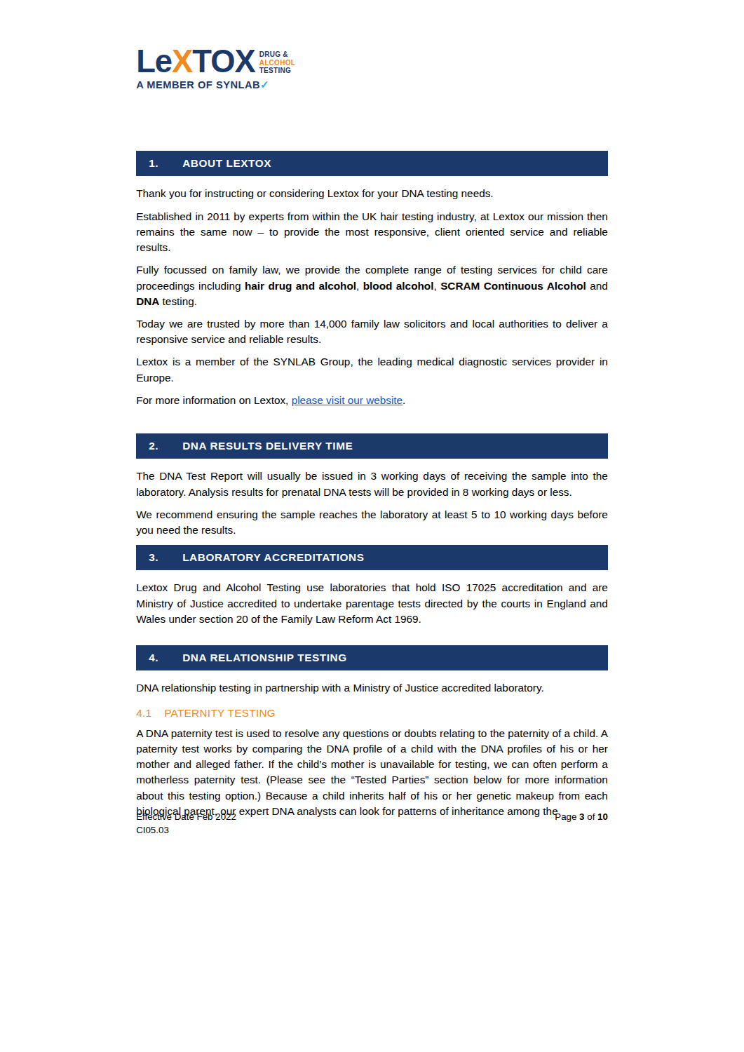LeXTOX
DRUG &
ALCOHOL
TESTING
A MEMBER OF SYNLAB✓
1. ABOUT LEXTOX
Thank you for instructing or considering Lextox for your DNA testing needs.
Established in 2011 by experts from within the UK hair testing industry, at Lextox our mission then remains the same now – to provide the most responsive, client oriented service and reliable results.
Fully focussed on family law, we provide the complete range of testing services for child care proceedings including hair drug and alcohol, blood alcohol, SCRAM Continuous Alcohol and DNA testing.
Today we are trusted by more than 14,000 family law solicitors and local authorities to deliver a responsive service and reliable results.
Lextox is a member of the SYNLAB Group, the leading medical diagnostic services provider in Europe.
For more information on Lextox, please visit our website.
2. DNA RESULTS DELIVERY TIME
The DNA Test Report will usually be issued in 3 working days of receiving the sample into the laboratory. Analysis results for prenatal DNA tests will be provided in 8 working days or less.
We recommend ensuring the sample reaches the laboratory at least 5 to 10 working days before you need the results.
3. LABORATORY ACCREDITATIONS
Lextox Drug and Alcohol Testing use laboratories that hold ISO 17025 accreditation and are Ministry of Justice accredited to undertake parentage tests directed by the courts in England and Wales under section 20 of the Family Law Reform Act 1969.
4. DNA RELATIONSHIP TESTING
DNA relationship testing in partnership with a Ministry of Justice accredited laboratory.
4.1 PATERNITY TESTING
A DNA paternity test is used to resolve any questions or doubts relating to the paternity of a child. A paternity test works by comparing the DNA profile of a child with the DNA profiles of his or her mother and alleged father. If the child’s mother is unavailable for testing, we can often perform a motherless paternity test. (Please see the “Tested Parties” section below for more information about this testing option.) Because a child inherits half of his or her genetic makeup from each biological parent, our expert DNA analysts can look for patterns of inheritance among the
Effective Date Feb 2022
CI05.03
Page 3 of 10